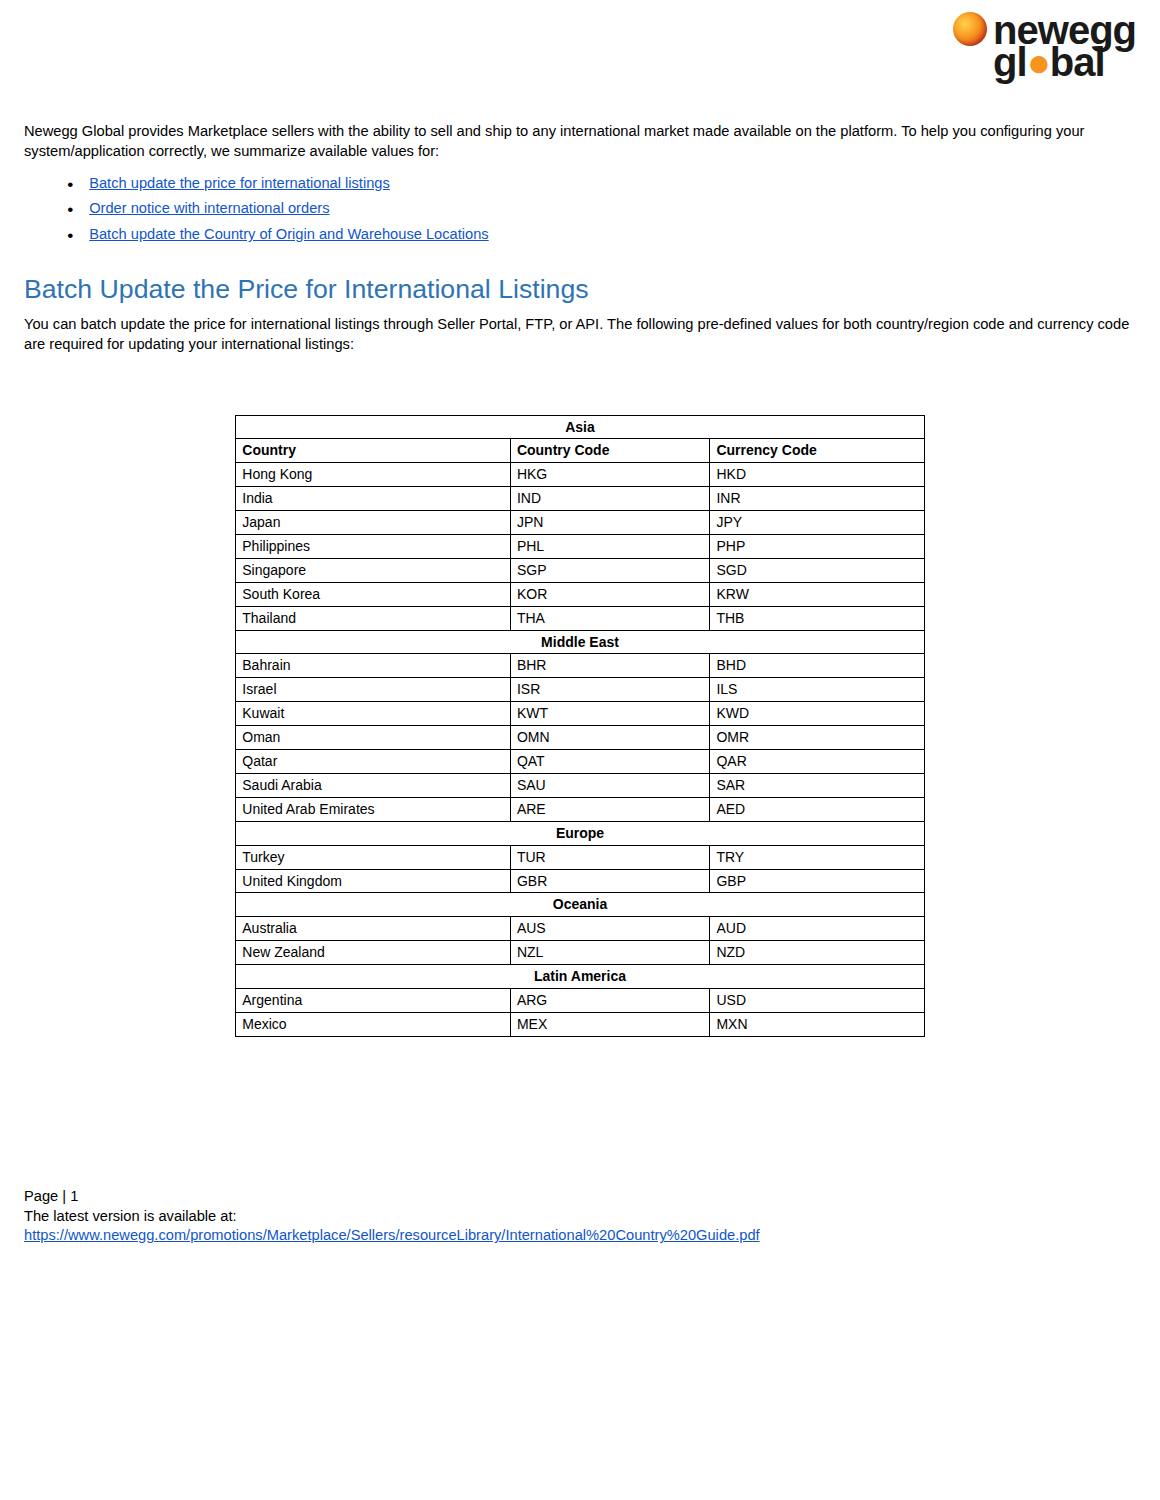newegg gl●bal
Newegg Global provides Marketplace sellers with the ability to sell and ship to any international market made available on the platform. To help you configuring your system/application correctly, we summarize available values for:
Batch update the price for international listings
Order notice with international orders
Batch update the Country of Origin and Warehouse Locations
Batch Update the Price for International Listings
You can batch update the price for international listings through Seller Portal, FTP, or API. The following pre-defined values for both country/region code and currency code are required for updating your international listings:
| Asia |
| Country | Country Code | Currency Code |
| Hong Kong | HKG | HKD |
| India | IND | INR |
| Japan | JPN | JPY |
| Philippines | PHL | PHP |
| Singapore | SGP | SGD |
| South Korea | KOR | KRW |
| Thailand | THA | THB |
| Middle East |
| Bahrain | BHR | BHD |
| Israel | ISR | ILS |
| Kuwait | KWT | KWD |
| Oman | OMN | OMR |
| Qatar | QAT | QAR |
| Saudi Arabia | SAU | SAR |
| United Arab Emirates | ARE | AED |
| Europe |
| Turkey | TUR | TRY |
| United Kingdom | GBR | GBP |
| Oceania |
| Australia | AUS | AUD |
| New Zealand | NZL | NZD |
| Latin America |
| Argentina | ARG | USD |
| Mexico | MEX | MXN |
Page | 1
The latest version is available at:
https://www.newegg.com/promotions/Marketplace/Sellers/resourceLibrary/International%20Country%20Guide.pdf